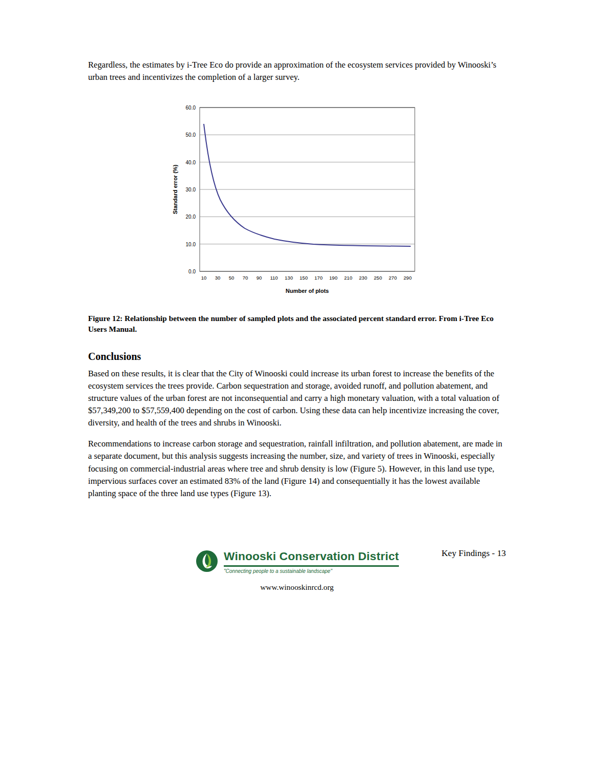Regardless, the estimates by i-Tree Eco do provide an approximation of the ecosystem services provided by Winooski’s urban trees and incentivizes the completion of a larger survey.
0.0 10.0 20.0 30.0 40.0 50.0 60.0 Standard error (%) 10 30 50 70 90 110 130 150 170 190 210 230 250 270 290 Number of plots
Figure 12: Relationship between the number of sampled plots and the associated percent standard error. From i-Tree Eco Users Manual.
Conclusions
Based on these results, it is clear that the City of Winooski could increase its urban forest to increase the benefits of the ecosystem services the trees provide. Carbon sequestration and storage, avoided runoff, and pollution abatement, and structure values of the urban forest are not inconsequential and carry a high monetary valuation, with a total valuation of $57,349,200 to $57,559,400 depending on the cost of carbon. Using these data can help incentivize increasing the cover, diversity, and health of the trees and shrubs in Winooski.
Recommendations to increase carbon storage and sequestration, rainfall infiltration, and pollution abatement, are made in a separate document, but this analysis suggests increasing the number, size, and variety of trees in Winooski, especially focusing on commercial-industrial areas where tree and shrub density is low (Figure 5). However, in this land use type, impervious surfaces cover an estimated 83% of the land (Figure 14) and consequentially it has the lowest available planting space of the three land use types (Figure 13).
Key Findings - 13
Winooski Conservation District
"Connecting people to a sustainable landscape"
www.winooskinrcd.org